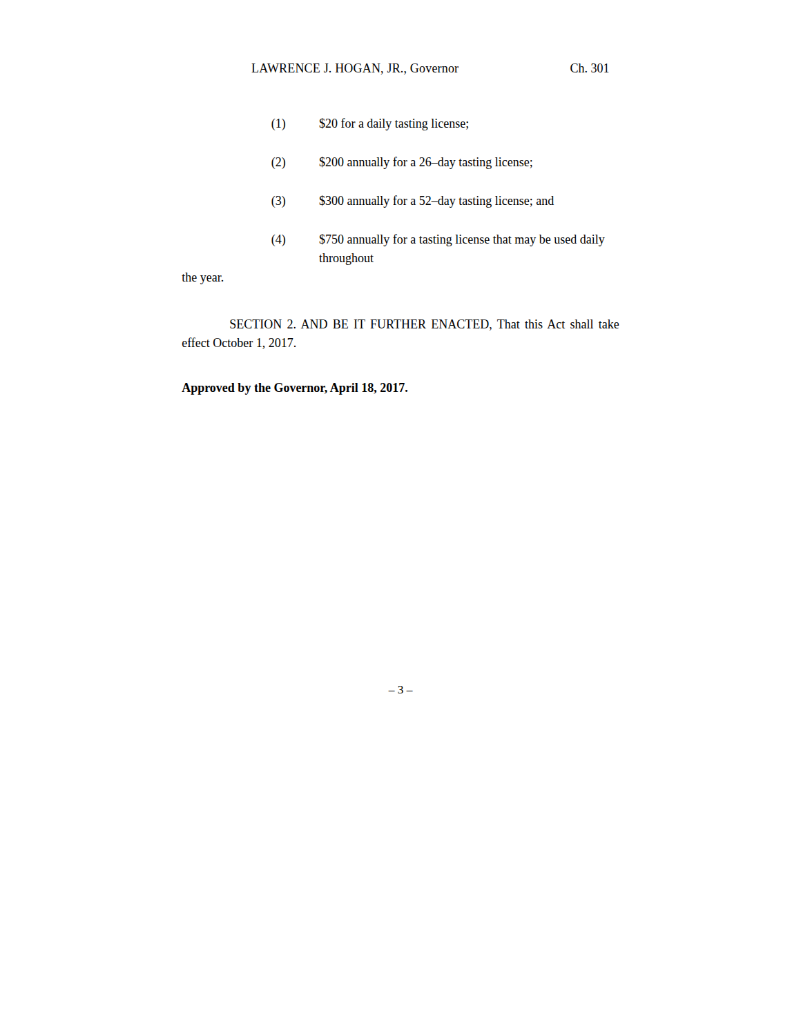LAWRENCE J. HOGAN, JR., Governor
Ch. 301
(1)
$20 for a daily tasting license;
(2)
$200 annually for a 26–day tasting license;
(3)
$300 annually for a 52–day tasting license; and
(4)
$750 annually for a tasting license that may be used daily throughout
the year.
SECTION 2. AND BE IT FURTHER ENACTED, That this Act shall take effect October 1, 2017.
Approved by the Governor, April 18, 2017.
– 3 –